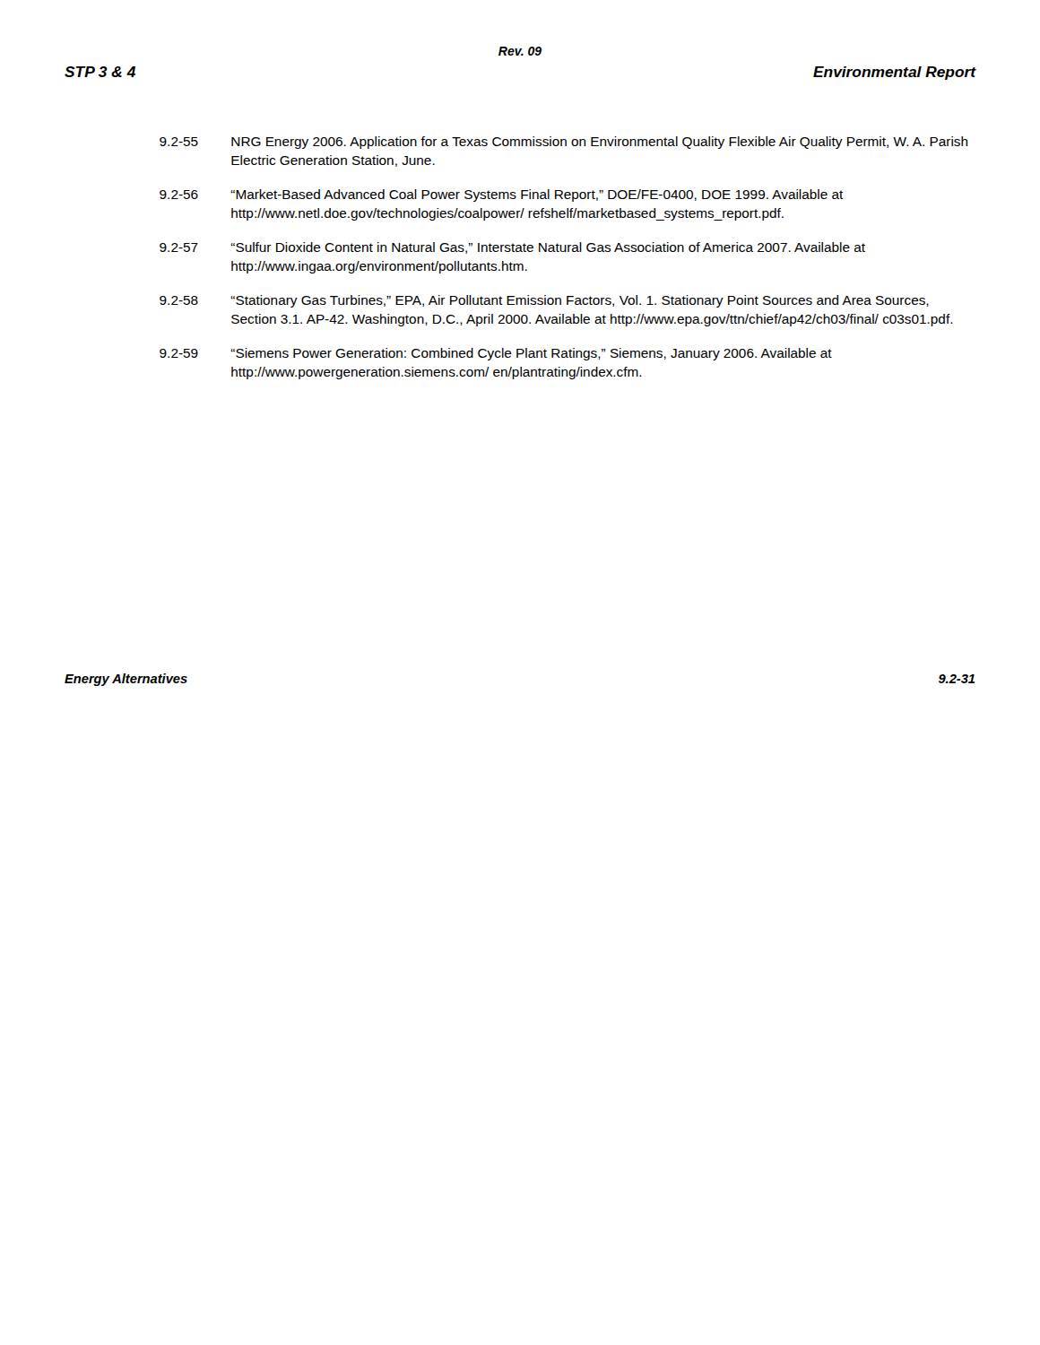Rev. 09
STP 3 & 4 Environmental Report
9.2-55
NRG Energy 2006. Application for a Texas Commission on Environmental Quality Flexible Air Quality Permit, W. A. Parish Electric Generation Station, June.
9.2-56
“Market-Based Advanced Coal Power Systems Final Report,” DOE/FE-0400, DOE 1999. Available at http://www.netl.doe.gov/technologies/coalpower/ refshelf/marketbased_systems_report.pdf.
9.2-57
“Sulfur Dioxide Content in Natural Gas,” Interstate Natural Gas Association of America 2007. Available at http://www.ingaa.org/environment/pollutants.htm.
9.2-58
“Stationary Gas Turbines,” EPA, Air Pollutant Emission Factors, Vol. 1. Stationary Point Sources and Area Sources, Section 3.1. AP-42. Washington, D.C., April 2000. Available at http://www.epa.gov/ttn/chief/ap42/ch03/final/ c03s01.pdf.
9.2-59
“Siemens Power Generation: Combined Cycle Plant Ratings,” Siemens, January 2006. Available at http://www.powergeneration.siemens.com/ en/plantrating/index.cfm.
Energy Alternatives 9.2-31